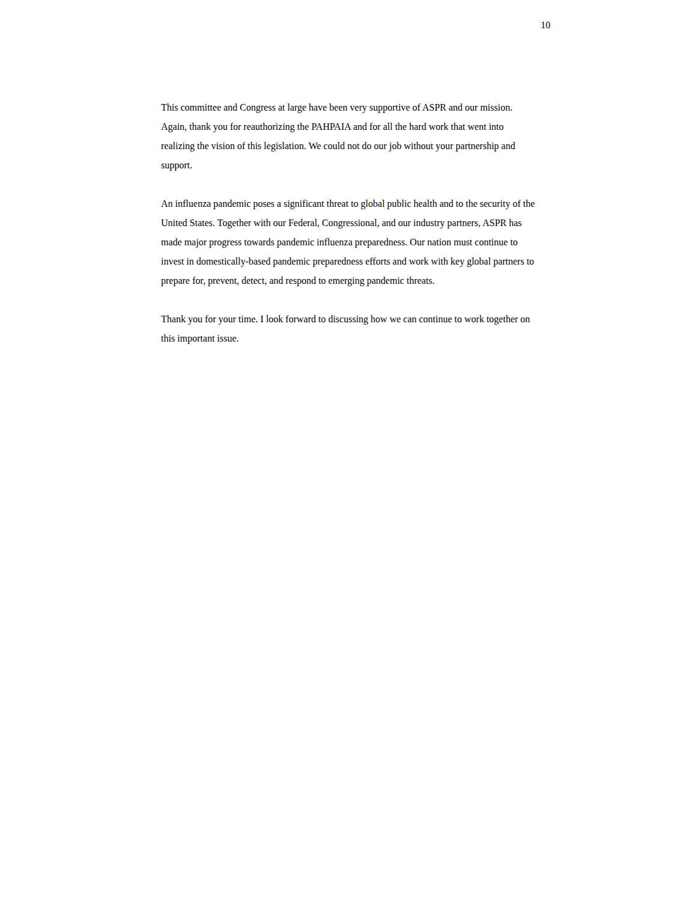10
This committee and Congress at large have been very supportive of ASPR and our mission. Again, thank you for reauthorizing the PAHPAIA and for all the hard work that went into realizing the vision of this legislation. We could not do our job without your partnership and support.
An influenza pandemic poses a significant threat to global public health and to the security of the United States. Together with our Federal, Congressional, and our industry partners, ASPR has made major progress towards pandemic influenza preparedness. Our nation must continue to invest in domestically-based pandemic preparedness efforts and work with key global partners to prepare for, prevent, detect, and respond to emerging pandemic threats.
Thank you for your time. I look forward to discussing how we can continue to work together on this important issue.